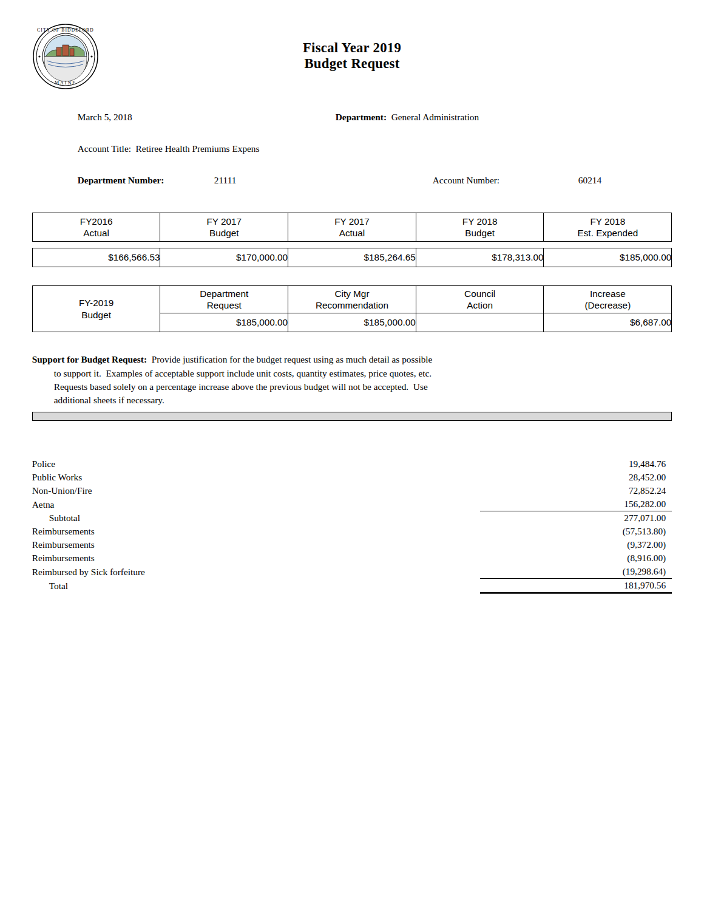CITY OF BIDDEFORD MAINE
Fiscal Year 2019
Budget Request
March 5, 2018
Department: General Administration
Account Title: Retiree Health Premiums Expens
Department Number: 21111 Account Number: 60214
| FY2016 Actual | FY 2017 Budget | FY 2017 Actual | FY 2018 Budget | FY 2018 Est. Expended |
| $166,566.53 | $170,000.00 | $185,264.65 | $178,313.00 | $185,000.00 |
| FY-2019 Budget | Department Request | City Mgr Recommendation | Council Action | Increase (Decrease) |
| $185,000.00 | $185,000.00 | | $6,687.00 |
Support for Budget Request: Provide justification for the budget request using as much detail as possible
to support it. Examples of acceptable support include unit costs, quantity estimates, price quotes, etc.
Requests based solely on a percentage increase above the previous budget will not be accepted. Use
additional sheets if necessary.
| Police | 19,484.76 |
| Public Works | 28,452.00 |
| Non-Union/Fire | 72,852.24 |
| Aetna | 156,282.00 |
| Subtotal | 277,071.00 |
| Reimbursements | (57,513.80) |
| Reimbursements | (9,372.00) |
| Reimbursements | (8,916.00) |
| Reimbursed by Sick forfeiture | (19,298.64) |
| Total | 181,970.56 |